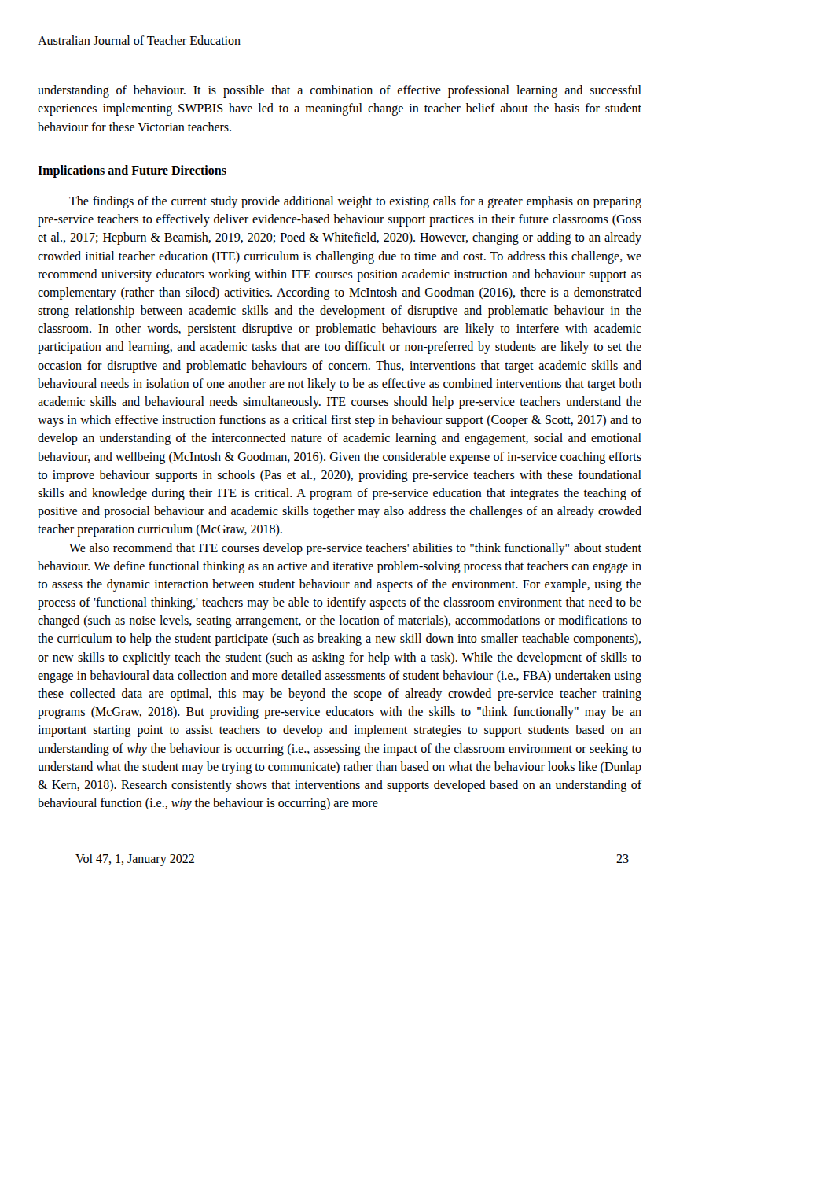Australian Journal of Teacher Education
understanding of behaviour. It is possible that a combination of effective professional learning and successful experiences implementing SWPBIS have led to a meaningful change in teacher belief about the basis for student behaviour for these Victorian teachers.
Implications and Future Directions
The findings of the current study provide additional weight to existing calls for a greater emphasis on preparing pre-service teachers to effectively deliver evidence-based behaviour support practices in their future classrooms (Goss et al., 2017; Hepburn & Beamish, 2019, 2020; Poed & Whitefield, 2020). However, changing or adding to an already crowded initial teacher education (ITE) curriculum is challenging due to time and cost. To address this challenge, we recommend university educators working within ITE courses position academic instruction and behaviour support as complementary (rather than siloed) activities. According to McIntosh and Goodman (2016), there is a demonstrated strong relationship between academic skills and the development of disruptive and problematic behaviour in the classroom. In other words, persistent disruptive or problematic behaviours are likely to interfere with academic participation and learning, and academic tasks that are too difficult or non-preferred by students are likely to set the occasion for disruptive and problematic behaviours of concern. Thus, interventions that target academic skills and behavioural needs in isolation of one another are not likely to be as effective as combined interventions that target both academic skills and behavioural needs simultaneously. ITE courses should help pre-service teachers understand the ways in which effective instruction functions as a critical first step in behaviour support (Cooper & Scott, 2017) and to develop an understanding of the interconnected nature of academic learning and engagement, social and emotional behaviour, and wellbeing (McIntosh & Goodman, 2016). Given the considerable expense of in-service coaching efforts to improve behaviour supports in schools (Pas et al., 2020), providing pre-service teachers with these foundational skills and knowledge during their ITE is critical. A program of pre-service education that integrates the teaching of positive and prosocial behaviour and academic skills together may also address the challenges of an already crowded teacher preparation curriculum (McGraw, 2018).
We also recommend that ITE courses develop pre-service teachers' abilities to "think functionally" about student behaviour. We define functional thinking as an active and iterative problem-solving process that teachers can engage in to assess the dynamic interaction between student behaviour and aspects of the environment. For example, using the process of 'functional thinking,' teachers may be able to identify aspects of the classroom environment that need to be changed (such as noise levels, seating arrangement, or the location of materials), accommodations or modifications to the curriculum to help the student participate (such as breaking a new skill down into smaller teachable components), or new skills to explicitly teach the student (such as asking for help with a task). While the development of skills to engage in behavioural data collection and more detailed assessments of student behaviour (i.e., FBA) undertaken using these collected data are optimal, this may be beyond the scope of already crowded pre-service teacher training programs (McGraw, 2018). But providing pre-service educators with the skills to "think functionally" may be an important starting point to assist teachers to develop and implement strategies to support students based on an understanding of why the behaviour is occurring (i.e., assessing the impact of the classroom environment or seeking to understand what the student may be trying to communicate) rather than based on what the behaviour looks like (Dunlap & Kern, 2018). Research consistently shows that interventions and supports developed based on an understanding of behavioural function (i.e., why the behaviour is occurring) are more
Vol 47, 1, January 2022 23